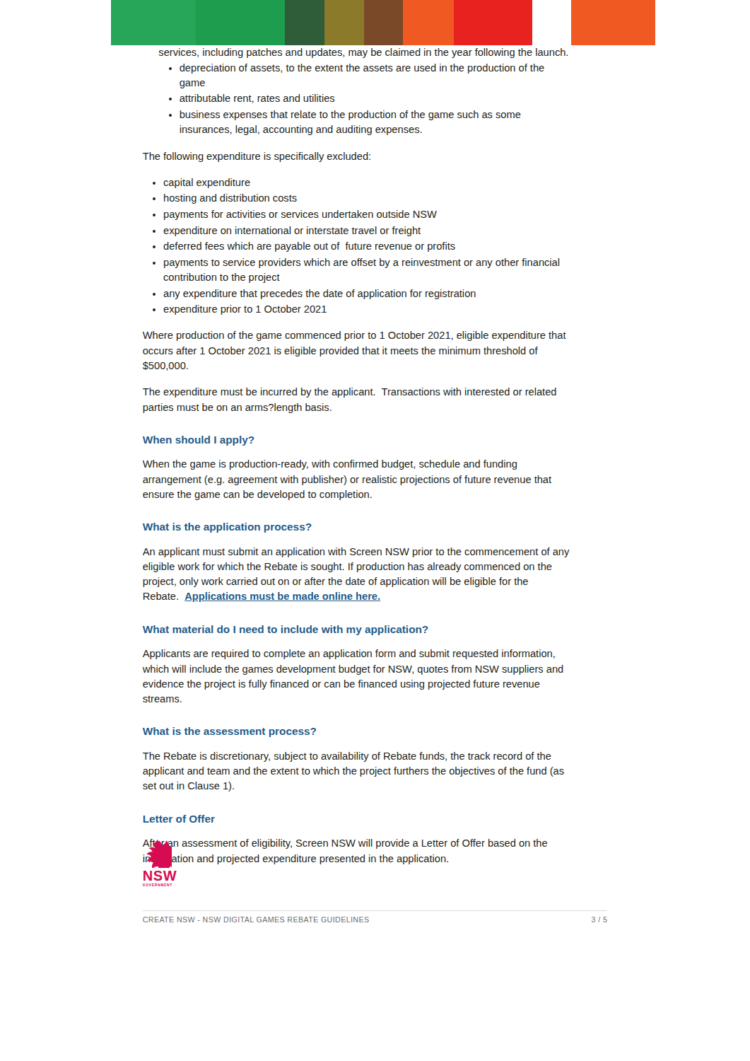services, including patches and updates, may be claimed in the year following the launch.
depreciation of assets, to the extent the assets are used in the production of the game
attributable rent, rates and utilities
business expenses that relate to the production of the game such as some insurances, legal, accounting and auditing expenses.
The following expenditure is specifically excluded:
capital expenditure
hosting and distribution costs
payments for activities or services undertaken outside NSW
expenditure on international or interstate travel or freight
deferred fees which are payable out of future revenue or profits
payments to service providers which are offset by a reinvestment or any other financial contribution to the project
any expenditure that precedes the date of application for registration
expenditure prior to 1 October 2021
Where production of the game commenced prior to 1 October 2021, eligible expenditure that occurs after 1 October 2021 is eligible provided that it meets the minimum threshold of $500,000.
The expenditure must be incurred by the applicant. Transactions with interested or related parties must be on an arms?length basis.
When should I apply?
When the game is production-ready, with confirmed budget, schedule and funding arrangement (e.g. agreement with publisher) or realistic projections of future revenue that ensure the game can be developed to completion.
What is the application process?
An applicant must submit an application with Screen NSW prior to the commencement of any eligible work for which the Rebate is sought. If production has already commenced on the project, only work carried out on or after the date of application will be eligible for the Rebate. Applications must be made online here.
What material do I need to include with my application?
Applicants are required to complete an application form and submit requested information, which will include the games development budget for NSW, quotes from NSW suppliers and evidence the project is fully financed or can be financed using projected future revenue streams.
What is the assessment process?
The Rebate is discretionary, subject to availability of Rebate funds, the track record of the applicant and team and the extent to which the project furthers the objectives of the fund (as set out in Clause 1).
Letter of Offer
After an assessment of eligibility, Screen NSW will provide a Letter of Offer based on the information and projected expenditure presented in the application.
NSW
GOVERNMENT
CREATE NSW - NSW DIGITAL GAMES REBATE GUIDELINES
3 / 5